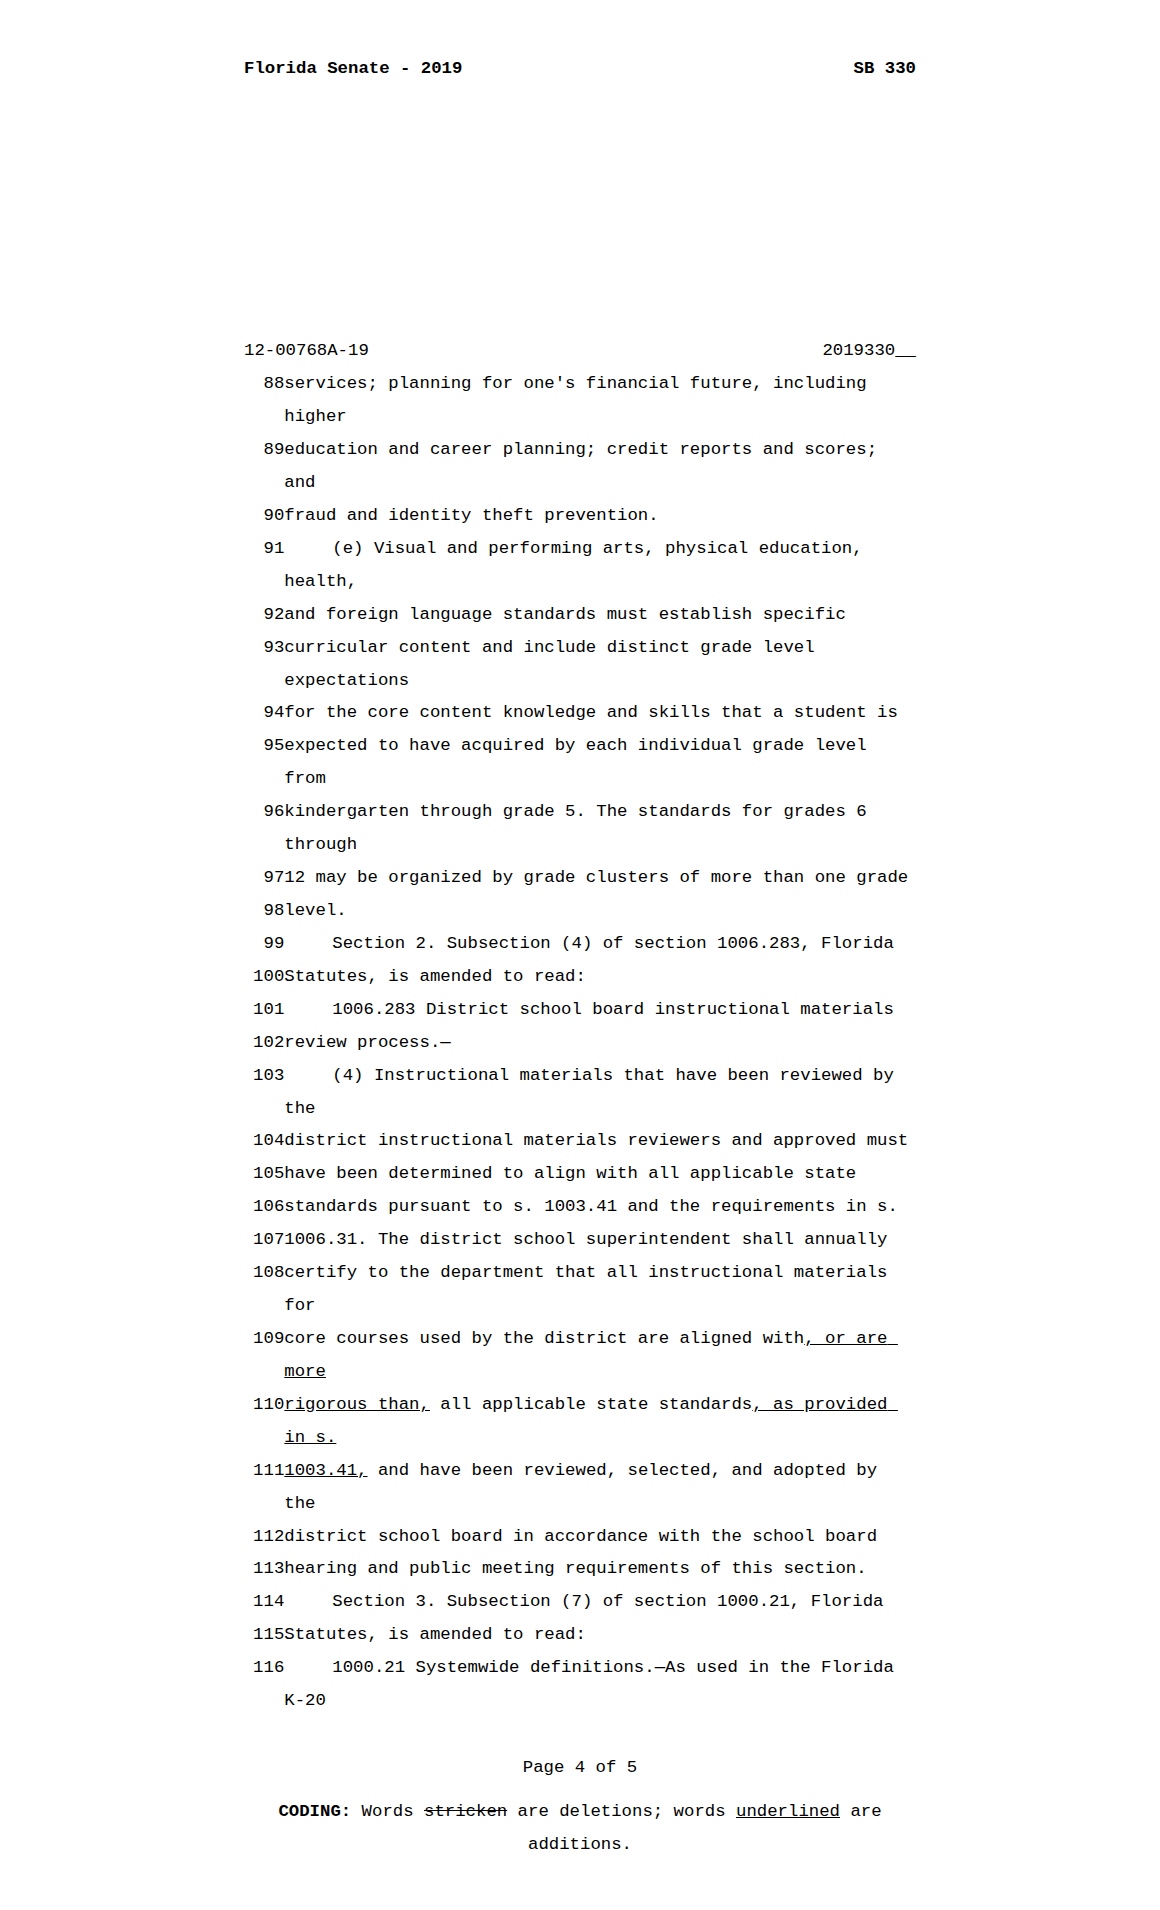Florida Senate - 2019 SB 330
12-00768A-19 2019330__
| 88 | services; planning for one's financial future, including higher |
| 89 | education and career planning; credit reports and scores; and |
| 90 | fraud and identity theft prevention. |
| 91 | (e) Visual and performing arts, physical education, health, |
| 92 | and foreign language standards must establish specific |
| 93 | curricular content and include distinct grade level expectations |
| 94 | for the core content knowledge and skills that a student is |
| 95 | expected to have acquired by each individual grade level from |
| 96 | kindergarten through grade 5. The standards for grades 6 through |
| 97 | 12 may be organized by grade clusters of more than one grade |
| 98 | level. |
| 99 | Section 2. Subsection (4) of section 1006.283, Florida |
| 100 | Statutes, is amended to read: |
| 101 | 1006.283 District school board instructional materials |
| 102 | review process.— |
| 103 | (4) Instructional materials that have been reviewed by the |
| 104 | district instructional materials reviewers and approved must |
| 105 | have been determined to align with all applicable state |
| 106 | standards pursuant to s. 1003.41 and the requirements in s. |
| 107 | 1006.31. The district school superintendent shall annually |
| 108 | certify to the department that all instructional materials for |
| 109 | core courses used by the district are aligned with , or are more |
| 110 | rigorous than, all applicable state standards , as provided in s. |
| 111 | 1003.41, and have been reviewed, selected, and adopted by the |
| 112 | district school board in accordance with the school board |
| 113 | hearing and public meeting requirements of this section. |
| 114 | Section 3. Subsection (7) of section 1000.21, Florida |
| 115 | Statutes, is amended to read: |
| 116 | 1000.21 Systemwide definitions.—As used in the Florida K-20 |
Page 4 of 5
CODING: Words stricken are deletions; words underlined are additions.